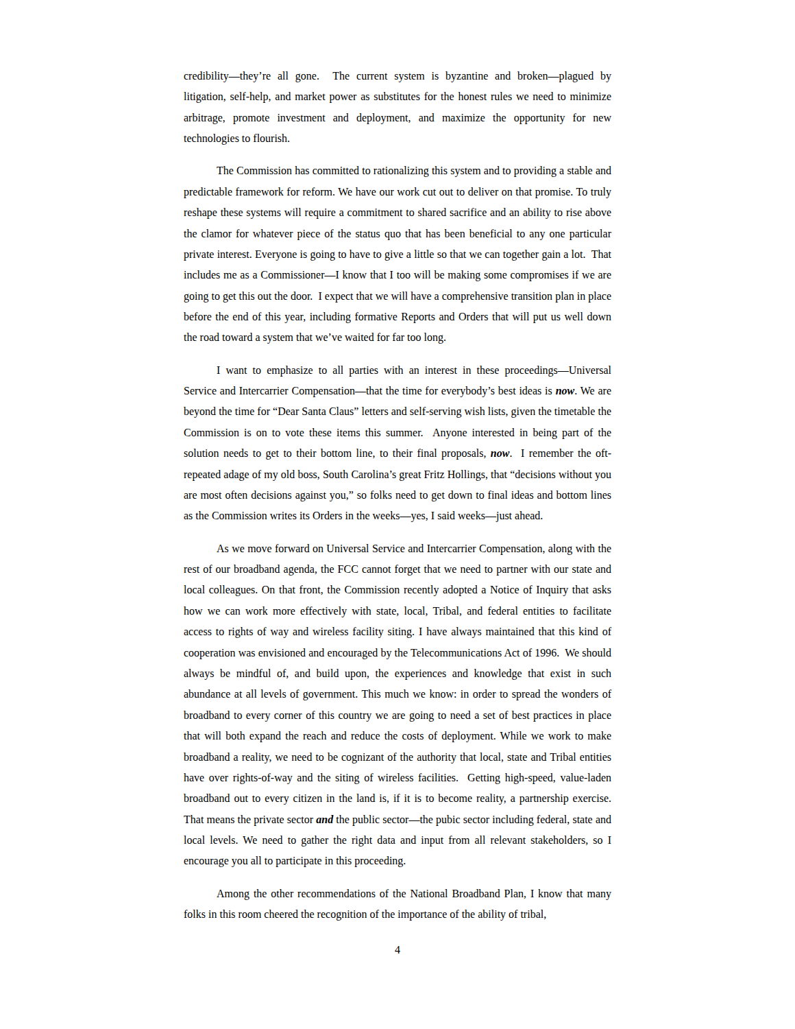credibility—they’re all gone. The current system is byzantine and broken—plagued by litigation, self-help, and market power as substitutes for the honest rules we need to minimize arbitrage, promote investment and deployment, and maximize the opportunity for new technologies to flourish.
The Commission has committed to rationalizing this system and to providing a stable and predictable framework for reform. We have our work cut out to deliver on that promise. To truly reshape these systems will require a commitment to shared sacrifice and an ability to rise above the clamor for whatever piece of the status quo that has been beneficial to any one particular private interest. Everyone is going to have to give a little so that we can together gain a lot. That includes me as a Commissioner—I know that I too will be making some compromises if we are going to get this out the door. I expect that we will have a comprehensive transition plan in place before the end of this year, including formative Reports and Orders that will put us well down the road toward a system that we’ve waited for far too long.
I want to emphasize to all parties with an interest in these proceedings—Universal Service and Intercarrier Compensation—that the time for everybody’s best ideas is now. We are beyond the time for “Dear Santa Claus” letters and self-serving wish lists, given the timetable the Commission is on to vote these items this summer. Anyone interested in being part of the solution needs to get to their bottom line, to their final proposals, now. I remember the oft-repeated adage of my old boss, South Carolina’s great Fritz Hollings, that “decisions without you are most often decisions against you,” so folks need to get down to final ideas and bottom lines as the Commission writes its Orders in the weeks—yes, I said weeks—just ahead.
As we move forward on Universal Service and Intercarrier Compensation, along with the rest of our broadband agenda, the FCC cannot forget that we need to partner with our state and local colleagues. On that front, the Commission recently adopted a Notice of Inquiry that asks how we can work more effectively with state, local, Tribal, and federal entities to facilitate access to rights of way and wireless facility siting. I have always maintained that this kind of cooperation was envisioned and encouraged by the Telecommunications Act of 1996. We should always be mindful of, and build upon, the experiences and knowledge that exist in such abundance at all levels of government. This much we know: in order to spread the wonders of broadband to every corner of this country we are going to need a set of best practices in place that will both expand the reach and reduce the costs of deployment. While we work to make broadband a reality, we need to be cognizant of the authority that local, state and Tribal entities have over rights-of-way and the siting of wireless facilities. Getting high-speed, value-laden broadband out to every citizen in the land is, if it is to become reality, a partnership exercise. That means the private sector and the public sector—the pubic sector including federal, state and local levels. We need to gather the right data and input from all relevant stakeholders, so I encourage you all to participate in this proceeding.
Among the other recommendations of the National Broadband Plan, I know that many folks in this room cheered the recognition of the importance of the ability of tribal,
4